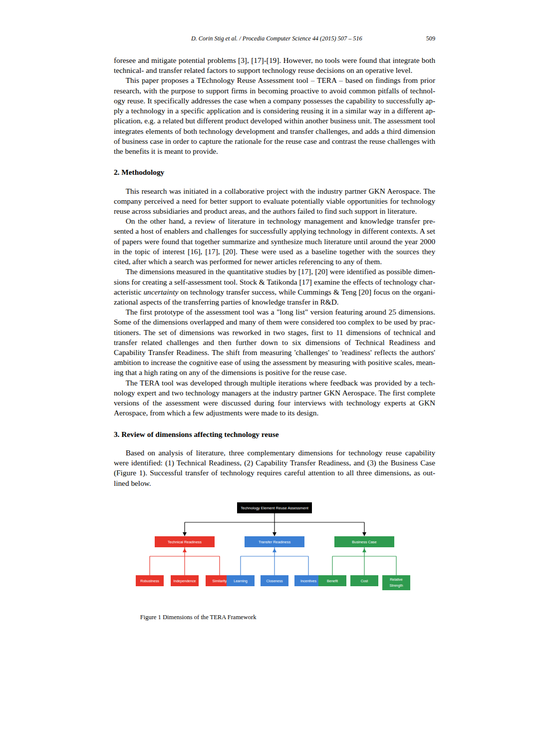D. Corin Stig et al. / Procedia Computer Science 44 (2015) 507 – 516 509
foresee and mitigate potential problems [3], [17]-[19]. However, no tools were found that integrate both technical- and transfer related factors to support technology reuse decisions on an operative level.
This paper proposes a TEchnology Reuse Assessment tool – TERA – based on findings from prior research, with the purpose to support firms in becoming proactive to avoid common pitfalls of technology reuse. It specifically addresses the case when a company possesses the capability to successfully apply a technology in a specific application and is considering reusing it in a similar way in a different application, e.g. a related but different product developed within another business unit. The assessment tool integrates elements of both technology development and transfer challenges, and adds a third dimension of business case in order to capture the rationale for the reuse case and contrast the reuse challenges with the benefits it is meant to provide.
2. Methodology
This research was initiated in a collaborative project with the industry partner GKN Aerospace. The company perceived a need for better support to evaluate potentially viable opportunities for technology reuse across subsidiaries and product areas, and the authors failed to find such support in literature.
On the other hand, a review of literature in technology management and knowledge transfer presented a host of enablers and challenges for successfully applying technology in different contexts. A set of papers were found that together summarize and synthesize much literature until around the year 2000 in the topic of interest [16], [17], [20]. These were used as a baseline together with the sources they cited, after which a search was performed for newer articles referencing to any of them.
The dimensions measured in the quantitative studies by [17], [20] were identified as possible dimensions for creating a self-assessment tool. Stock & Tatikonda [17] examine the effects of technology characteristic uncertainty on technology transfer success, while Cummings & Teng [20] focus on the organizational aspects of the transferring parties of knowledge transfer in R&D.
The first prototype of the assessment tool was a "long list" version featuring around 25 dimensions. Some of the dimensions overlapped and many of them were considered too complex to be used by practitioners. The set of dimensions was reworked in two stages, first to 11 dimensions of technical and transfer related challenges and then further down to six dimensions of Technical Readiness and Capability Transfer Readiness. The shift from measuring 'challenges' to 'readiness' reflects the authors' ambition to increase the cognitive ease of using the assessment by measuring with positive scales, meaning that a high rating on any of the dimensions is positive for the reuse case.
The TERA tool was developed through multiple iterations where feedback was provided by a technology expert and two technology managers at the industry partner GKN Aerospace. The first complete versions of the assessment were discussed during four interviews with technology experts at GKN Aerospace, from which a few adjustments were made to its design.
3. Review of dimensions affecting technology reuse
Based on analysis of literature, three complementary dimensions for technology reuse capability were identified: (1) Technical Readiness, (2) Capability Transfer Readiness, and (3) the Business Case (Figure 1). Successful transfer of technology requires careful attention to all three dimensions, as outlined below.
Technology Element Reuse Assessment Technical Readiness Transfer Readiness Business Case Robustness Independence Similarity Learning Closeness Incentives Benefit Cost Relative Strength
Figure 1 Dimensions of the TERA Framework